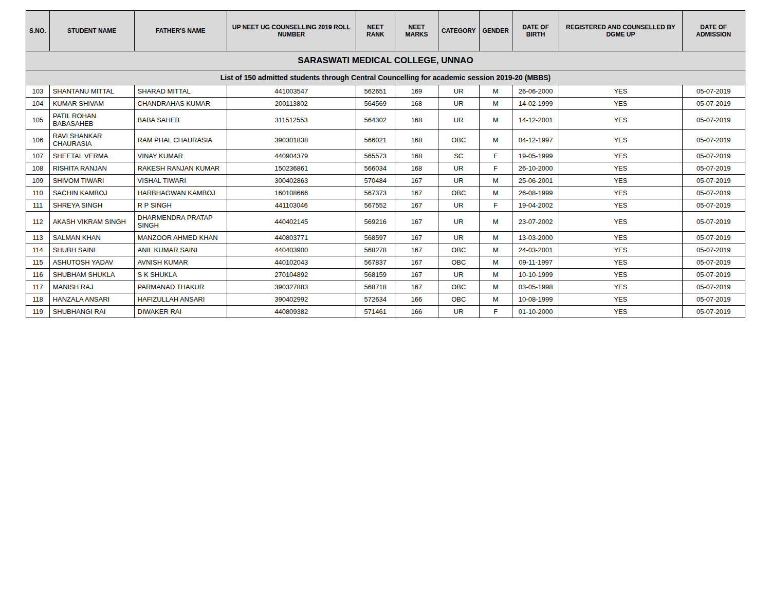| SARASWATI MEDICAL COLLEGE, UNNAO |
| List of 150 admitted students through Central Councelling for academic session 2019-20 (MBBS) |
| S.NO. | STUDENT NAME | FATHER'S NAME | UP NEET UG COUNSELLING 2019 ROLL NUMBER | NEET RANK | NEET MARKS | CATEGORY | GENDER | DATE OF BIRTH | REGISTERED AND COUNSELLED BY DGME UP | DATE OF ADMISSION |
| 103 | SHANTANU MITTAL | SHARAD MITTAL | 441003547 | 562651 | 169 | UR | M | 26-06-2000 | YES | 05-07-2019 |
| 104 | KUMAR SHIVAM | CHANDRAHAS KUMAR | 200113802 | 564569 | 168 | UR | M | 14-02-1999 | YES | 05-07-2019 |
| 105 | PATIL ROHAN BABASAHEB | BABA SAHEB | 311512553 | 564302 | 168 | UR | M | 14-12-2001 | YES | 05-07-2019 |
| 106 | RAVI SHANKAR CHAURASIA | RAM PHAL CHAURASIA | 390301838 | 566021 | 168 | OBC | M | 04-12-1997 | YES | 05-07-2019 |
| 107 | SHEETAL VERMA | VINAY KUMAR | 440904379 | 565573 | 168 | SC | F | 19-05-1999 | YES | 05-07-2019 |
| 108 | RISHITA RANJAN | RAKESH RANJAN KUMAR | 150236861 | 566034 | 168 | UR | F | 26-10-2000 | YES | 05-07-2019 |
| 109 | SHIVOM TIWARI | VISHAL TIWARI | 300402863 | 570484 | 167 | UR | M | 25-06-2001 | YES | 05-07-2019 |
| 110 | SACHIN KAMBOJ | HARBHAGWAN KAMBOJ | 160108666 | 567373 | 167 | OBC | M | 26-08-1999 | YES | 05-07-2019 |
| 111 | SHREYA SINGH | R P SINGH | 441103046 | 567552 | 167 | UR | F | 19-04-2002 | YES | 05-07-2019 |
| 112 | AKASH VIKRAM SINGH | DHARMENDRA PRATAP SINGH | 440402145 | 569216 | 167 | UR | M | 23-07-2002 | YES | 05-07-2019 |
| 113 | SALMAN KHAN | MANZOOR AHMED KHAN | 440803771 | 568597 | 167 | UR | M | 13-03-2000 | YES | 05-07-2019 |
| 114 | SHUBH SAINI | ANIL KUMAR SAINI | 440403900 | 568278 | 167 | OBC | M | 24-03-2001 | YES | 05-07-2019 |
| 115 | ASHUTOSH YADAV | AVNISH KUMAR | 440102043 | 567837 | 167 | OBC | M | 09-11-1997 | YES | 05-07-2019 |
| 116 | SHUBHAM SHUKLA | S K SHUKLA | 270104892 | 568159 | 167 | UR | M | 10-10-1999 | YES | 05-07-2019 |
| 117 | MANISH RAJ | PARMANAD THAKUR | 390327883 | 568718 | 167 | OBC | M | 03-05-1998 | YES | 05-07-2019 |
| 118 | HANZALA ANSARI | HAFIZULLAH ANSARI | 390402992 | 572634 | 166 | OBC | M | 10-08-1999 | YES | 05-07-2019 |
| 119 | SHUBHANGI RAI | DIWAKER RAI | 440809382 | 571461 | 166 | UR | F | 01-10-2000 | YES | 05-07-2019 |